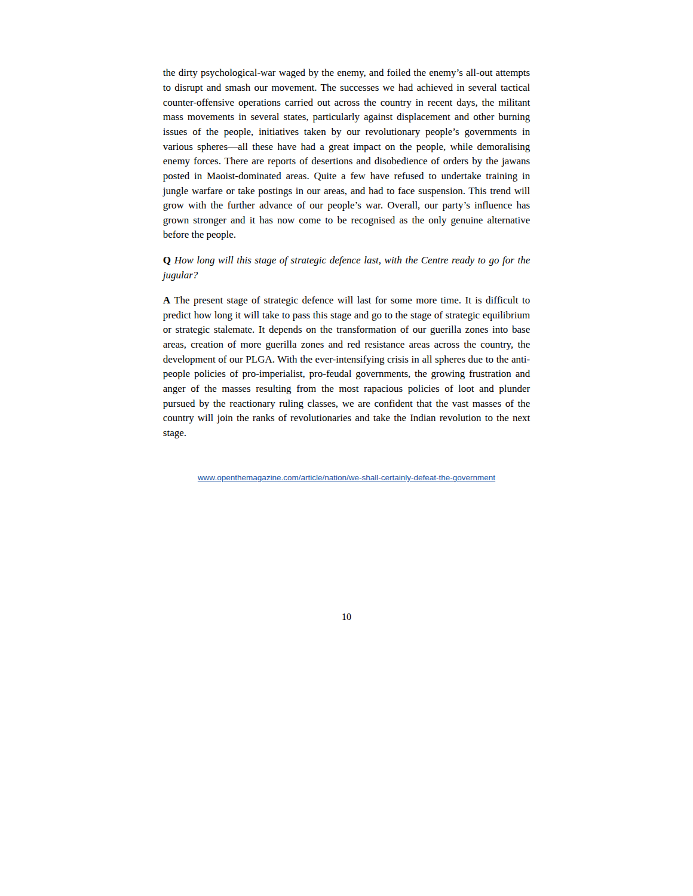the dirty psychological-war waged by the enemy, and foiled the enemy’s all-out attempts to disrupt and smash our movement. The successes we had achieved in several tactical counter-offensive operations carried out across the country in recent days, the militant mass movements in several states, particularly against displacement and other burning issues of the people, initiatives taken by our revolutionary people’s governments in various spheres—all these have had a great impact on the people, while demoralising enemy forces. There are reports of desertions and disobedience of orders by the jawans posted in Maoist-dominated areas. Quite a few have refused to undertake training in jungle warfare or take postings in our areas, and had to face suspension. This trend will grow with the further advance of our people’s war. Overall, our party’s influence has grown stronger and it has now come to be recognised as the only genuine alternative before the people.
Q How long will this stage of strategic defence last, with the Centre ready to go for the jugular?
A The present stage of strategic defence will last for some more time. It is difficult to predict how long it will take to pass this stage and go to the stage of strategic equilibrium or strategic stalemate. It depends on the transformation of our guerilla zones into base areas, creation of more guerilla zones and red resistance areas across the country, the development of our PLGA. With the ever-intensifying crisis in all spheres due to the anti-people policies of pro-imperialist, pro-feudal governments, the growing frustration and anger of the masses resulting from the most rapacious policies of loot and plunder pursued by the reactionary ruling classes, we are confident that the vast masses of the country will join the ranks of revolutionaries and take the Indian revolution to the next stage.
www.openthemagazine.com/article/nation/we-shall-certainly-defeat-the-government
10